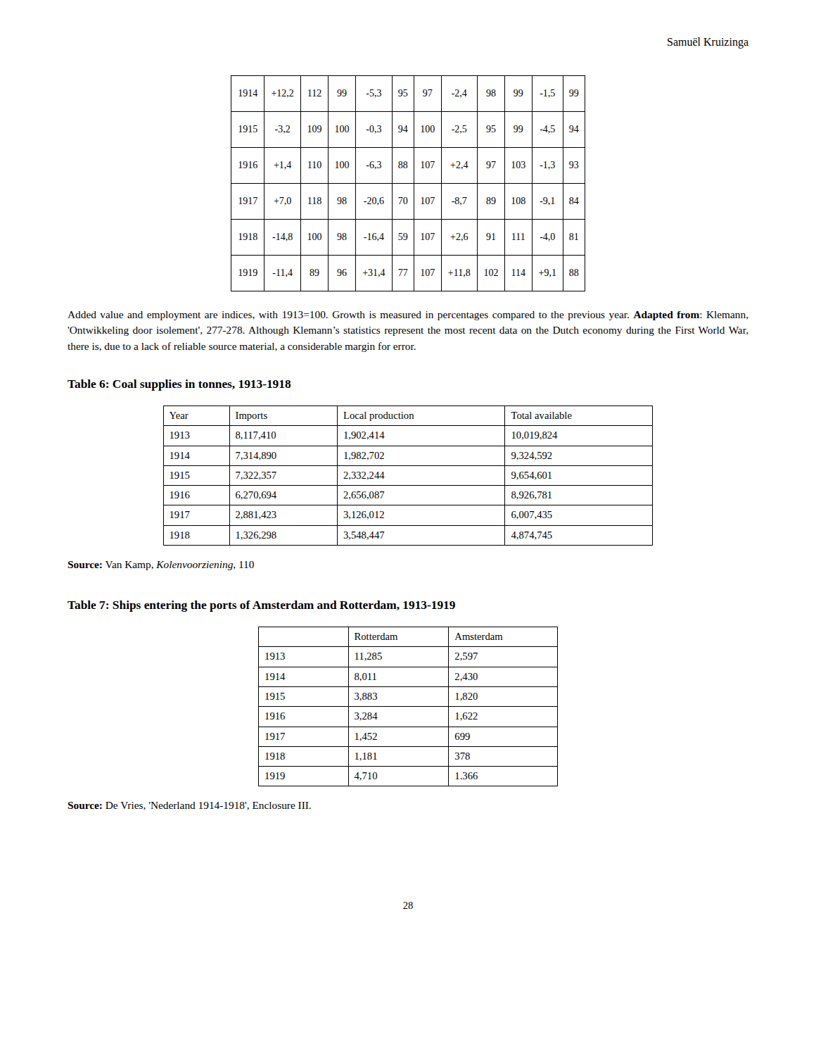Samuël Kruizinga
| 1914 | +12,2 | 112 | 99 | -5,3 | 95 | 97 | -2,4 | 98 | 99 | -1,5 | 99 |
| 1915 | -3,2 | 109 | 100 | -0,3 | 94 | 100 | -2,5 | 95 | 99 | -4,5 | 94 |
| 1916 | +1,4 | 110 | 100 | -6,3 | 88 | 107 | +2,4 | 97 | 103 | -1,3 | 93 |
| 1917 | +7,0 | 118 | 98 | -20,6 | 70 | 107 | -8,7 | 89 | 108 | -9,1 | 84 |
| 1918 | -14,8 | 100 | 98 | -16,4 | 59 | 107 | +2,6 | 91 | 111 | -4,0 | 81 |
| 1919 | -11,4 | 89 | 96 | +31,4 | 77 | 107 | +11,8 | 102 | 114 | +9,1 | 88 |
Added value and employment are indices, with 1913=100. Growth is measured in percentages compared to the previous year. Adapted from: Klemann, 'Ontwikkeling door isolement', 277-278. Although Klemann’s statistics represent the most recent data on the Dutch economy during the First World War, there is, due to a lack of reliable source material, a considerable margin for error.
Table 6: Coal supplies in tonnes, 1913-1918
| Year | Imports | Local production | Total available |
| --- | --- | --- | --- |
| 1913 | 8,117,410 | 1,902,414 | 10,019,824 |
| 1914 | 7,314,890 | 1,982,702 | 9,324,592 |
| 1915 | 7,322,357 | 2,332,244 | 9,654,601 |
| 1916 | 6,270,694 | 2,656,087 | 8,926,781 |
| 1917 | 2,881,423 | 3,126,012 | 6,007,435 |
| 1918 | 1,326,298 | 3,548,447 | 4,874,745 |
Source: Van Kamp, Kolenvoorziening, 110
Table 7: Ships entering the ports of Amsterdam and Rotterdam, 1913-1919
| | Rotterdam | Amsterdam |
| --- | --- | --- |
| 1913 | 11,285 | 2,597 |
| 1914 | 8,011 | 2,430 |
| 1915 | 3,883 | 1,820 |
| 1916 | 3,284 | 1,622 |
| 1917 | 1,452 | 699 |
| 1918 | 1,181 | 378 |
| 1919 | 4,710 | 1.366 |
Source: De Vries, 'Nederland 1914-1918', Enclosure III.
28